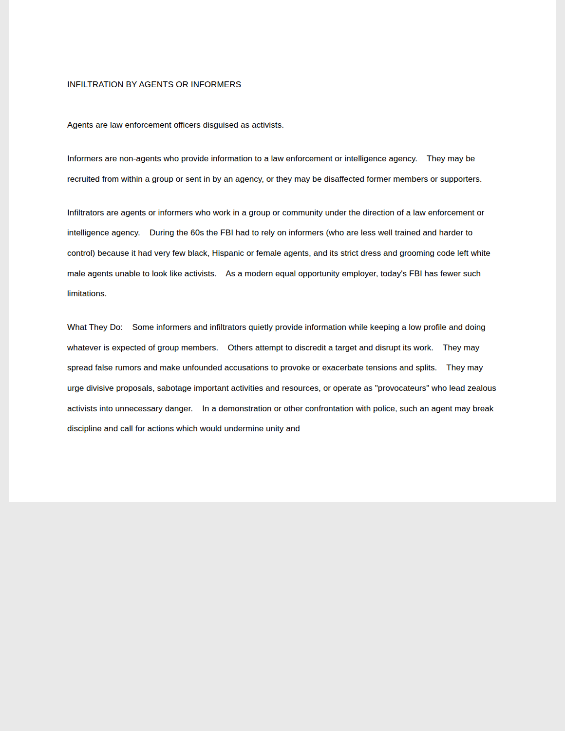INFILTRATION BY AGENTS OR INFORMERS
Agents are law enforcement officers disguised as activists.
Informers are non-agents who provide information to a law enforcement or intelligence agency. They may be recruited from within a group or sent in by an agency, or they may be disaffected former members or supporters.
Infiltrators are agents or informers who work in a group or community under the direction of a law enforcement or intelligence agency. During the 60s the FBI had to rely on informers (who are less well trained and harder to control) because it had very few black, Hispanic or female agents, and its strict dress and grooming code left white male agents unable to look like activists. As a modern equal opportunity employer, today's FBI has fewer such limitations.
What They Do: Some informers and infiltrators quietly provide information while keeping a low profile and doing whatever is expected of group members. Others attempt to discredit a target and disrupt its work. They may spread false rumors and make unfounded accusations to provoke or exacerbate tensions and splits. They may urge divisive proposals, sabotage important activities and resources, or operate as "provocateurs" who lead zealous activists into unnecessary danger. In a demonstration or other confrontation with police, such an agent may break discipline and call for actions which would undermine unity and